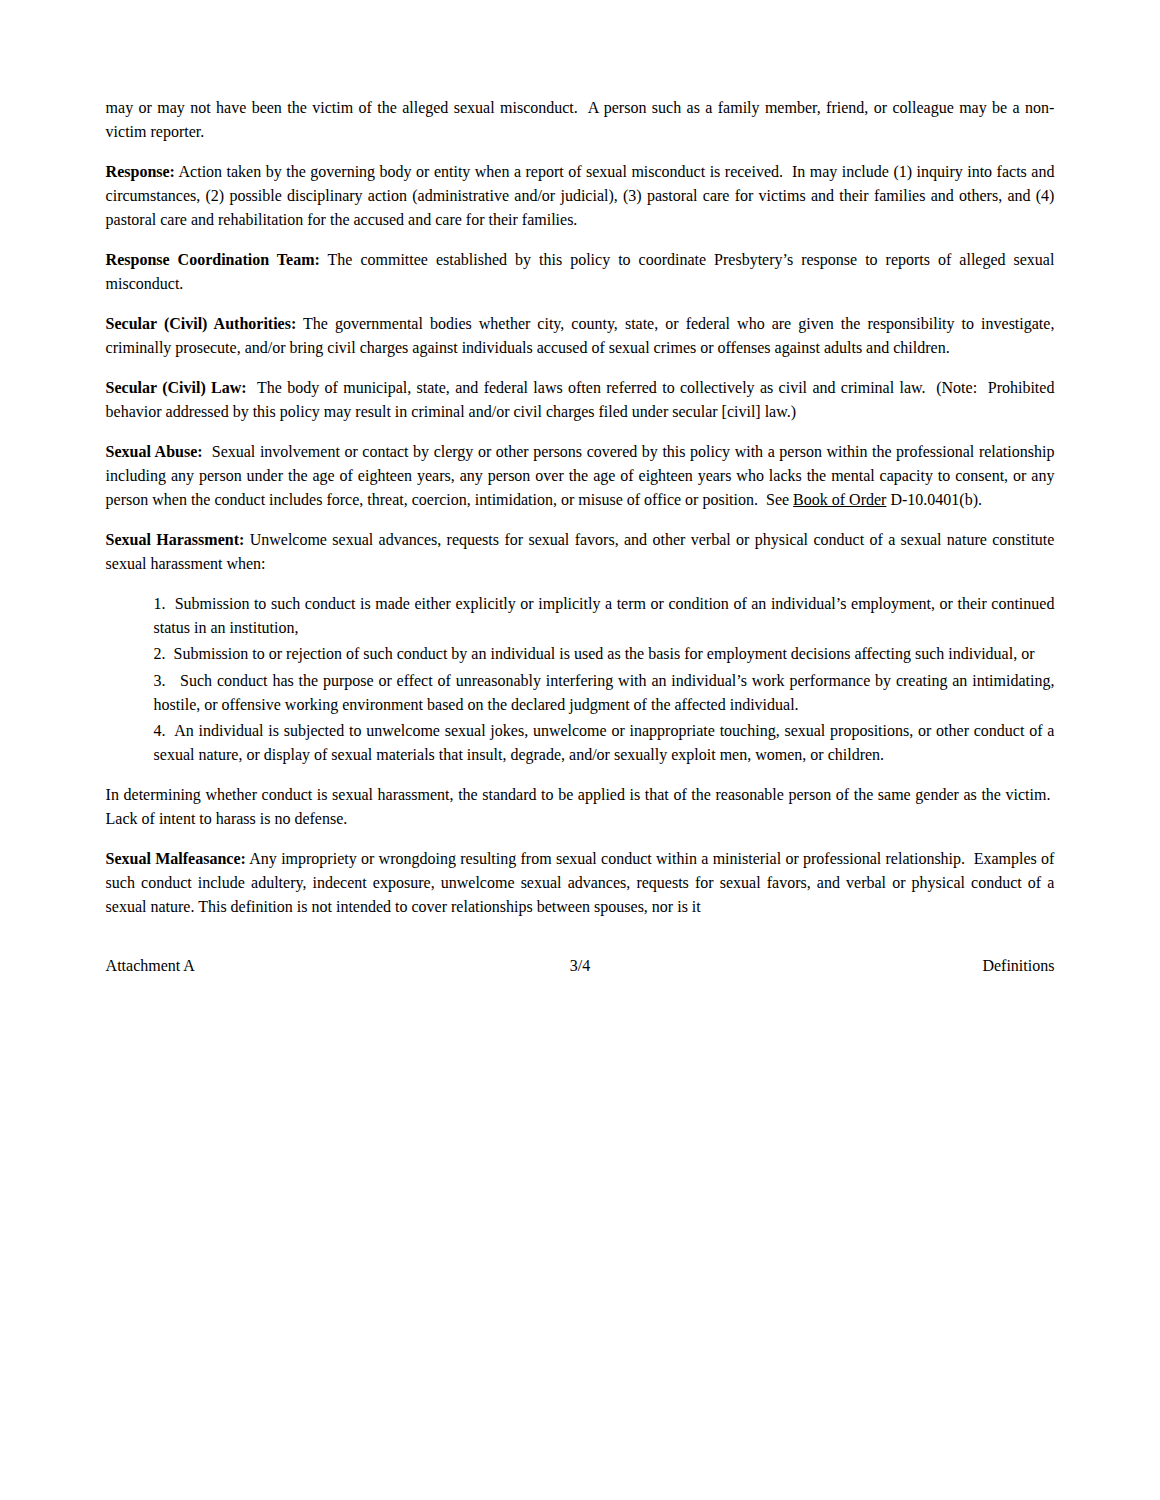may or may not have been the victim of the alleged sexual misconduct. A person such as a family member, friend, or colleague may be a non-victim reporter.
Response: Action taken by the governing body or entity when a report of sexual misconduct is received. In may include (1) inquiry into facts and circumstances, (2) possible disciplinary action (administrative and/or judicial), (3) pastoral care for victims and their families and others, and (4) pastoral care and rehabilitation for the accused and care for their families.
Response Coordination Team: The committee established by this policy to coordinate Presbytery’s response to reports of alleged sexual misconduct.
Secular (Civil) Authorities: The governmental bodies whether city, county, state, or federal who are given the responsibility to investigate, criminally prosecute, and/or bring civil charges against individuals accused of sexual crimes or offenses against adults and children.
Secular (Civil) Law: The body of municipal, state, and federal laws often referred to collectively as civil and criminal law. (Note: Prohibited behavior addressed by this policy may result in criminal and/or civil charges filed under secular [civil] law.)
Sexual Abuse: Sexual involvement or contact by clergy or other persons covered by this policy with a person within the professional relationship including any person under the age of eighteen years, any person over the age of eighteen years who lacks the mental capacity to consent, or any person when the conduct includes force, threat, coercion, intimidation, or misuse of office or position. See Book of Order D-10.0401(b).
Sexual Harassment: Unwelcome sexual advances, requests for sexual favors, and other verbal or physical conduct of a sexual nature constitute sexual harassment when:
1. Submission to such conduct is made either explicitly or implicitly a term or condition of an individual’s employment, or their continued status in an institution,
2. Submission to or rejection of such conduct by an individual is used as the basis for employment decisions affecting such individual, or
3. Such conduct has the purpose or effect of unreasonably interfering with an individual’s work performance by creating an intimidating, hostile, or offensive working environment based on the declared judgment of the affected individual.
4. An individual is subjected to unwelcome sexual jokes, unwelcome or inappropriate touching, sexual propositions, or other conduct of a sexual nature, or display of sexual materials that insult, degrade, and/or sexually exploit men, women, or children.
In determining whether conduct is sexual harassment, the standard to be applied is that of the reasonable person of the same gender as the victim. Lack of intent to harass is no defense.
Sexual Malfeasance: Any impropriety or wrongdoing resulting from sexual conduct within a ministerial or professional relationship. Examples of such conduct include adultery, indecent exposure, unwelcome sexual advances, requests for sexual favors, and verbal or physical conduct of a sexual nature. This definition is not intended to cover relationships between spouses, nor is it
Attachment A
3/4
Definitions